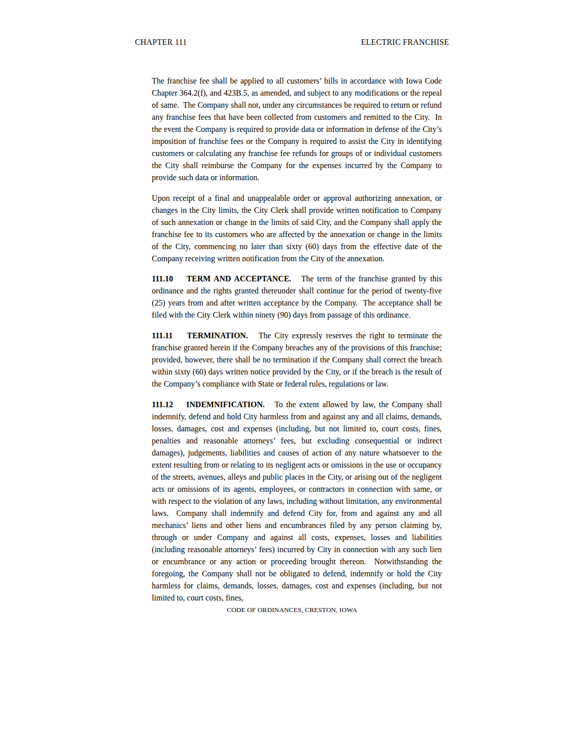Chapter 111 Electric Franchise
The franchise fee shall be applied to all customers’ bills in accordance with Iowa Code Chapter 364.2(f), and 423B.5, as amended, and subject to any modifications or the repeal of same. The Company shall not, under any circumstances be required to return or refund any franchise fees that have been collected from customers and remitted to the City. In the event the Company is required to provide data or information in defense of the City’s imposition of franchise fees or the Company is required to assist the City in identifying customers or calculating any franchise fee refunds for groups of or individual customers the City shall reimburse the Company for the expenses incurred by the Company to provide such data or information.
Upon receipt of a final and unappealable order or approval authorizing annexation, or changes in the City limits, the City Clerk shall provide written notification to Company of such annexation or change in the limits of said City, and the Company shall apply the franchise fee to its customers who are affected by the annexation or change in the limits of the City, commencing no later than sixty (60) days from the effective date of the Company receiving written notification from the City of the annexation.
111.10 TERM AND ACCEPTANCE. The term of the franchise granted by this ordinance and the rights granted thereunder shall continue for the period of twenty-five (25) years from and after written acceptance by the Company. The acceptance shall be filed with the City Clerk within ninety (90) days from passage of this ordinance.
111.11 TERMINATION. The City expressly reserves the right to terminate the franchise granted herein if the Company breaches any of the provisions of this franchise; provided, however, there shall be no termination if the Company shall correct the breach within sixty (60) days written notice provided by the City, or if the breach is the result of the Company’s compliance with State or federal rules, regulations or law.
111.12 INDEMNIFICATION. To the extent allowed by law, the Company shall indemnify, defend and hold City harmless from and against any and all claims, demands, losses, damages, cost and expenses (including, but not limited to, court costs, fines, penalties and reasonable attorneys’ fees, but excluding consequential or indirect damages), judgements, liabilities and causes of action of any nature whatsoever to the extent resulting from or relating to its negligent acts or omissions in the use or occupancy of the streets, avenues, alleys and public places in the City, or arising out of the negligent acts or omissions of its agents, employees, or contractors in connection with same, or with respect to the violation of any laws, including without limitation, any environmental laws. Company shall indemnify and defend City for, from and against any and all mechanics’ liens and other liens and encumbrances filed by any person claiming by, through or under Company and against all costs, expenses, losses and liabilities (including reasonable attorneys’ fees) incurred by City in connection with any such lien or encumbrance or any action or proceeding brought thereon. Notwithstanding the foregoing, the Company shall not be obligated to defend, indemnify or hold the City harmless for claims, demands, losses, damages, cost and expenses (including, but not limited to, court costs, fines,
CODE OF ORDINANCES, CRESTON, IOWA